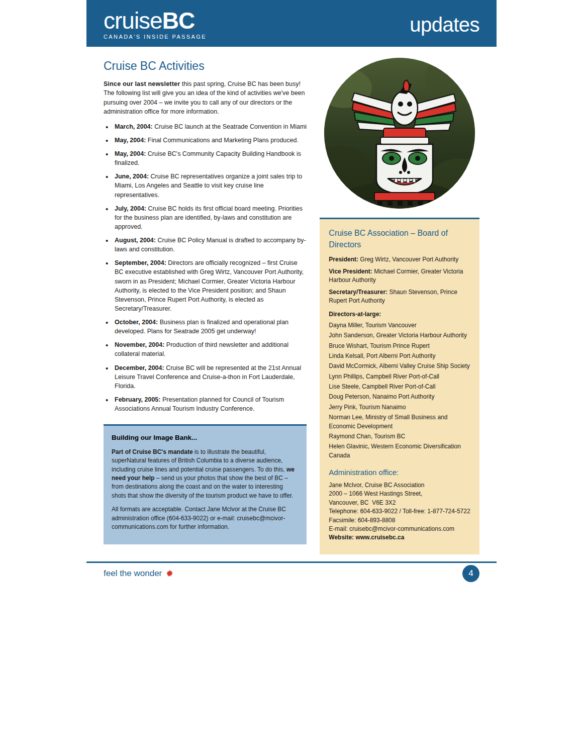cruiseBC
CANADA'S INSIDE PASSAGE
updates
Cruise BC Activities
Since our last newsletter this past spring, Cruise BC has been busy! The following list will give you an idea of the kind of activities we've been pursuing over 2004 – we invite you to call any of our directors or the administration office for more information.
March, 2004: Cruise BC launch at the Seatrade Convention in Miami
May, 2004: Final Communications and Marketing Plans produced.
May, 2004: Cruise BC's Community Capacity Building Handbook is finalized.
June, 2004: Cruise BC representatives organize a joint sales trip to Miami, Los Angeles and Seattle to visit key cruise line representatives.
July, 2004: Cruise BC holds its first official board meeting. Priorities for the business plan are identified, by-laws and constitution are approved.
August, 2004: Cruise BC Policy Manual is drafted to accompany by-laws and constitution.
September, 2004: Directors are officially recognized – first Cruise BC executive established with Greg Wirtz, Vancouver Port Authority, sworn in as President; Michael Cormier, Greater Victoria Harbour Authority, is elected to the Vice President position; and Shaun Stevenson, Prince Rupert Port Authority, is elected as Secretary/Treasurer.
October, 2004: Business plan is finalized and operational plan developed. Plans for Seatrade 2005 get underway!
November, 2004: Production of third newsletter and additional collateral material.
December, 2004: Cruise BC will be represented at the 21st Annual Leisure Travel Conference and Cruise-a-thon in Fort Lauderdale, Florida.
February, 2005: Presentation planned for Council of Tourism Associations Annual Tourism Industry Conference.
Building our Image Bank...
Part of Cruise BC's mandate is to illustrate the beautiful, superNatural features of British Columbia to a diverse audience, including cruise lines and potential cruise passengers. To do this, we need your help – send us your photos that show the best of BC – from destinations along the coast and on the water to interesting shots that show the diversity of the tourism product we have to offer.
All formats are acceptable. Contact Jane McIvor at the Cruise BC administration office (604-633-9022) or e-mail: cruisebc@mcivor-communications.com for further information.
Cruise BC Association – Board of Directors
President: Greg Wirtz, Vancouver Port Authority
Vice President: Michael Cormier, Greater Victoria Harbour Authority
Secretary/Treasurer: Shaun Stevenson, Prince Rupert Port Authority
Directors-at-large:
Dayna Miller, Tourism Vancouver
John Sanderson, Greater Victoria Harbour Authority
Bruce Wishart, Tourism Prince Rupert
Linda Kelsall, Port Alberni Port Authority
David McCormick, Alberni Valley Cruise Ship Society
Lynn Phillips, Campbell River Port-of-Call
Lise Steele, Campbell River Port-of-Call
Doug Peterson, Nanaimo Port Authority
Jerry Pink, Tourism Nanaimo
Norman Lee, Ministry of Small Business and Economic Development
Raymond Chan, Tourism BC
Helen Glavinic, Western Economic Diversification Canada
Administration office:
Jane McIvor, Cruise BC Association
2000 – 1066 West Hastings Street,
Vancouver, BC V6E 3X2
Telephone: 604-633-9022 / Toll-free: 1-877-724-5722
Facsimile: 604-893-8808
E-mail: cruisebc@mcivor-communications.com
Website: www.cruisebc.ca
feel the wonder
4